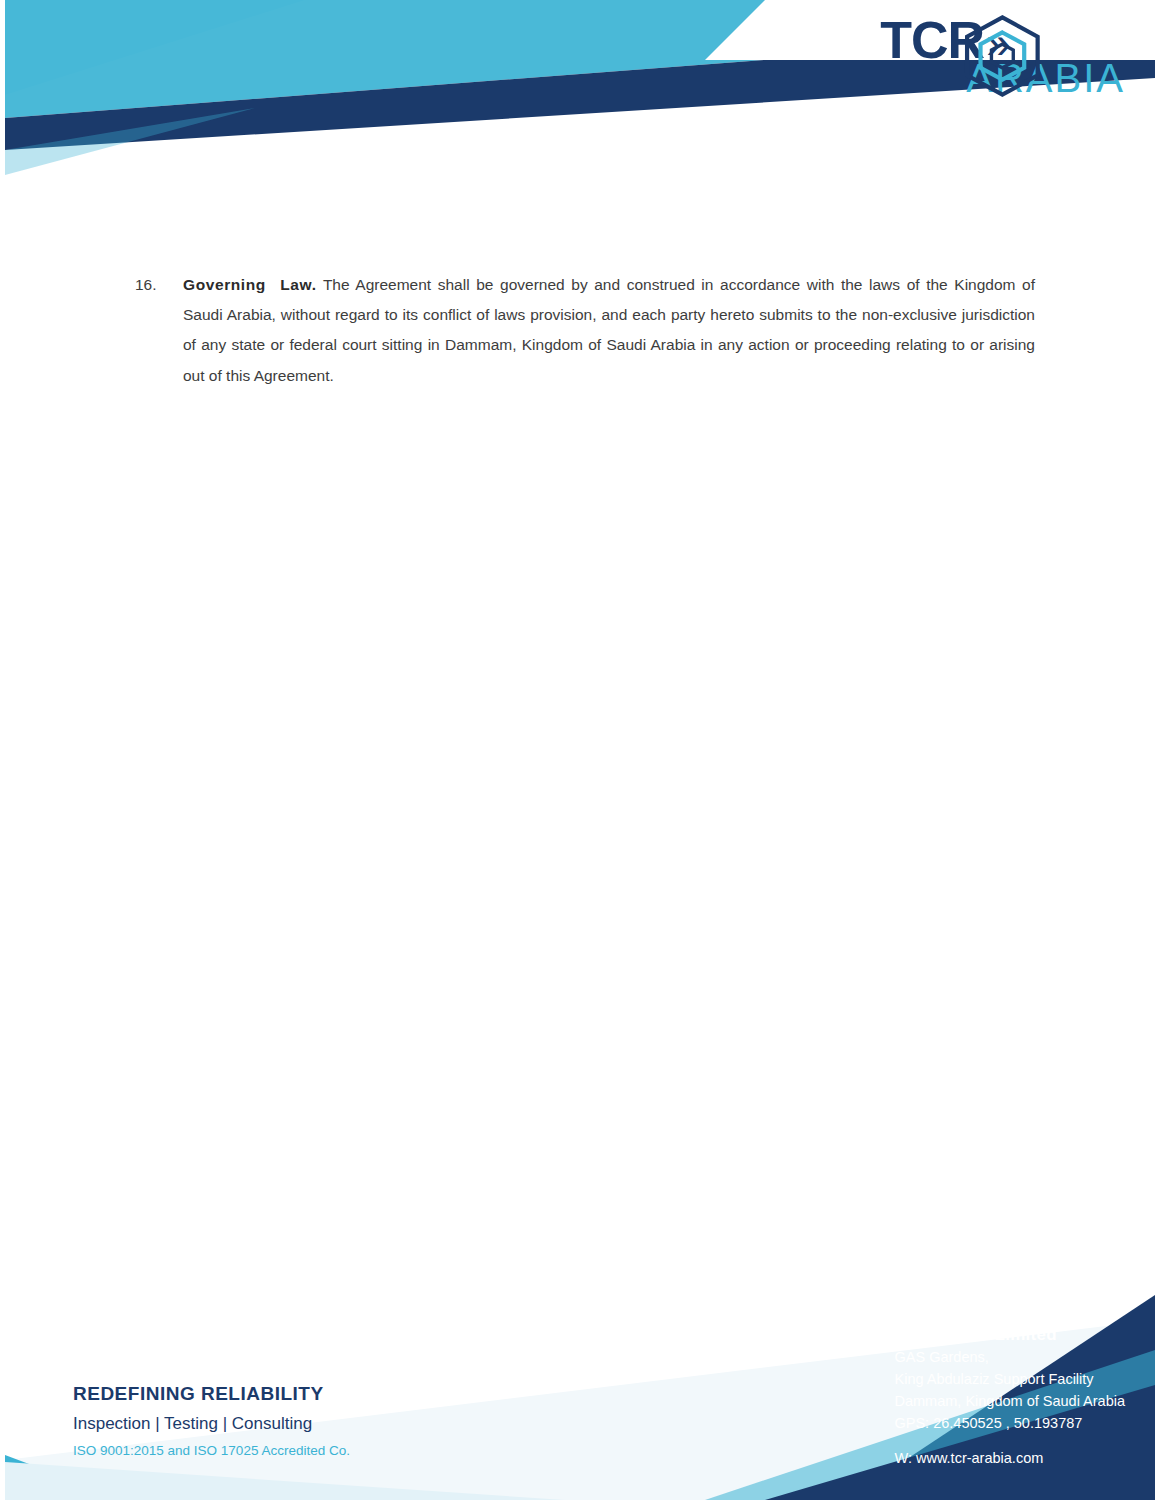TCR»
ARABIA
16.
Governing Law. The Agreement shall be governed by and construed in accordance with the laws of the Kingdom of Saudi Arabia, without regard to its conflict of laws provision, and each party hereto submits to the non-exclusive jurisdiction of any state or federal court sitting in Dammam, Kingdom of Saudi Arabia in any action or proceeding relating to or arising out of this Agreement.
REDEFINING RELIABILITY
Inspection | Testing | Consulting
ISO 9001:2015 and ISO 17025 Accredited Co.
TCR Arabia Limited
GAS Gardens,
King Abdulaziz Support Facility
Dammam, Kingdom of Saudi Arabia
GPS: 26.450525 , 50.193787
W: www.tcr-arabia.com